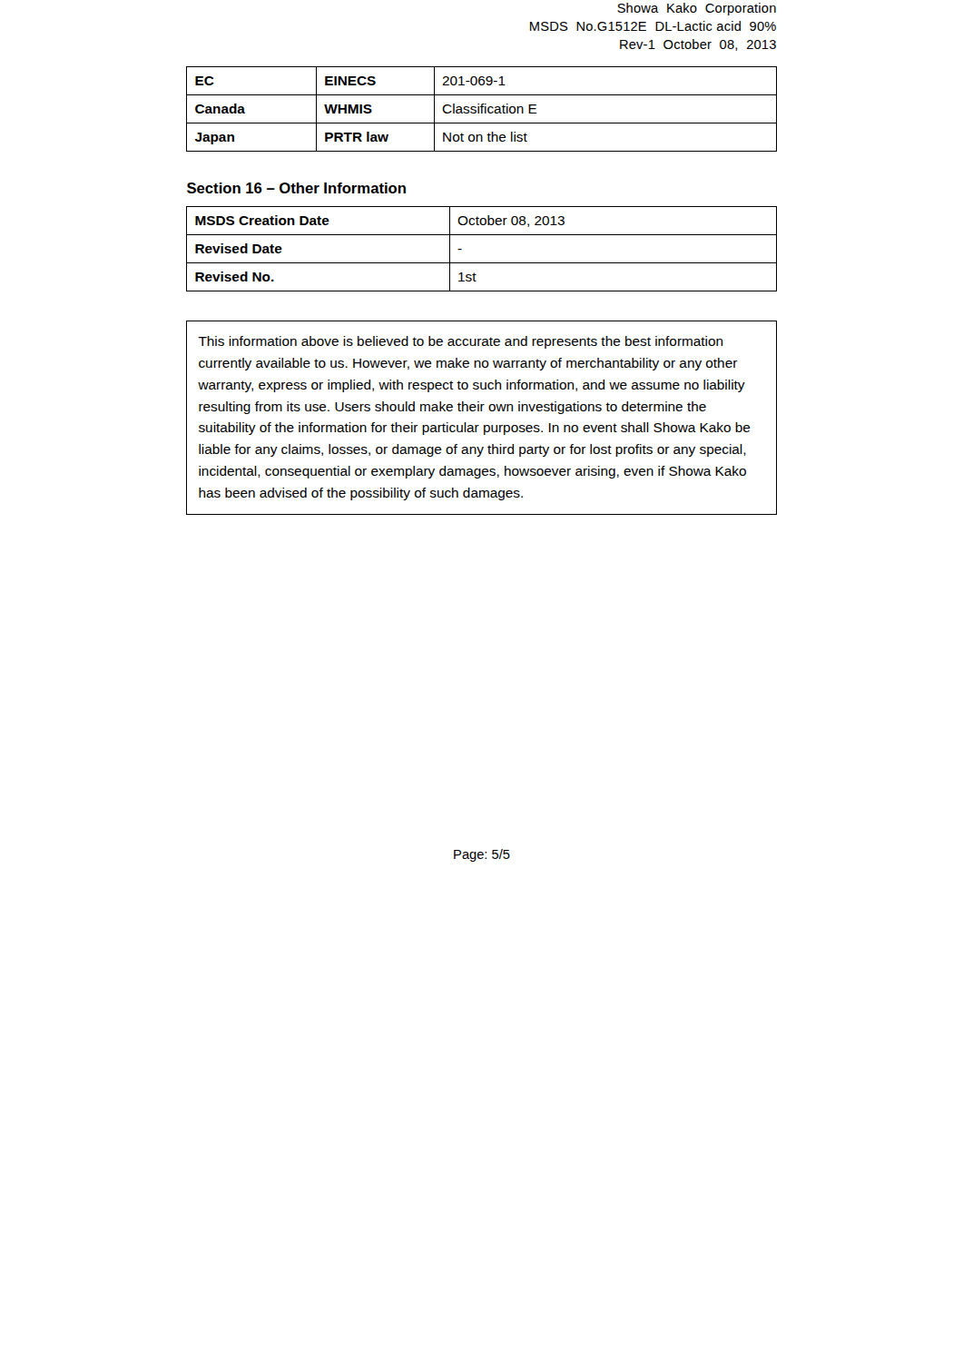Showa Kako Corporation
MSDS No.G1512E DL-Lactic acid 90%
Rev-1 October 08, 2013
| EC | EINECS | 201-069-1 |
| Canada | WHMIS | Classification E |
| Japan | PRTR law | Not on the list |
Section 16 – Other Information
| MSDS Creation Date | October 08, 2013 |
| Revised Date | - |
| Revised No. | 1st |
This information above is believed to be accurate and represents the best information currently available to us. However, we make no warranty of merchantability or any other warranty, express or implied, with respect to such information, and we assume no liability resulting from its use. Users should make their own investigations to determine the suitability of the information for their particular purposes. In no event shall Showa Kako be liable for any claims, losses, or damage of any third party or for lost profits or any special, incidental, consequential or exemplary damages, howsoever arising, even if Showa Kako has been advised of the possibility of such damages.
Page: 5/5